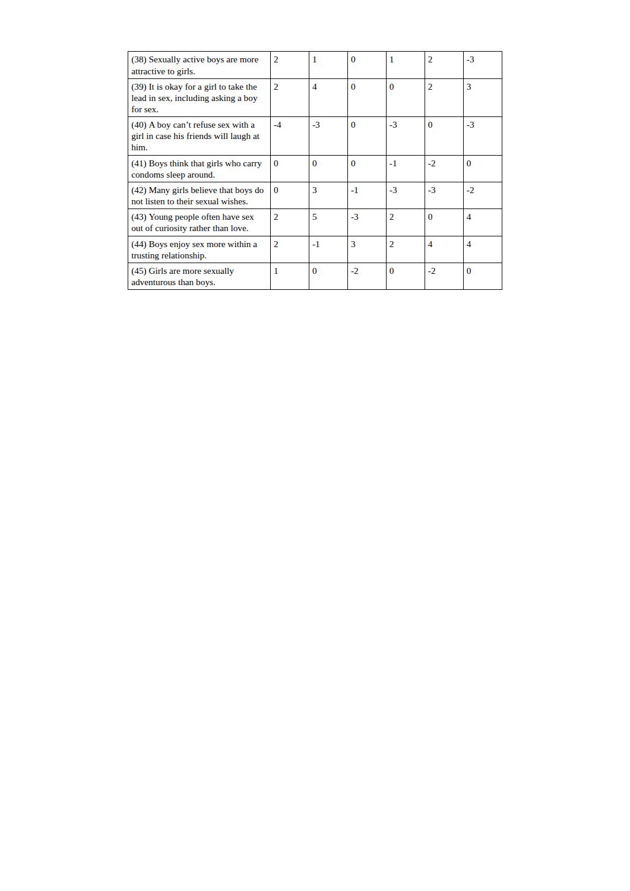| (38) Sexually active boys are more attractive to girls. | 2 | 1 | 0 | 1 | 2 | -3 |
| (39) It is okay for a girl to take the lead in sex, including asking a boy for sex. | 2 | 4 | 0 | 0 | 2 | 3 |
| (40) A boy can’t refuse sex with a girl in case his friends will laugh at him. | -4 | -3 | 0 | -3 | 0 | -3 |
| (41) Boys think that girls who carry condoms sleep around. | 0 | 0 | 0 | -1 | -2 | 0 |
| (42) Many girls believe that boys do not listen to their sexual wishes. | 0 | 3 | -1 | -3 | -3 | -2 |
| (43) Young people often have sex out of curiosity rather than love. | 2 | 5 | -3 | 2 | 0 | 4 |
| (44) Boys enjoy sex more within a trusting relationship. | 2 | -1 | 3 | 2 | 4 | 4 |
| (45) Girls are more sexually adventurous than boys. | 1 | 0 | -2 | 0 | -2 | 0 |